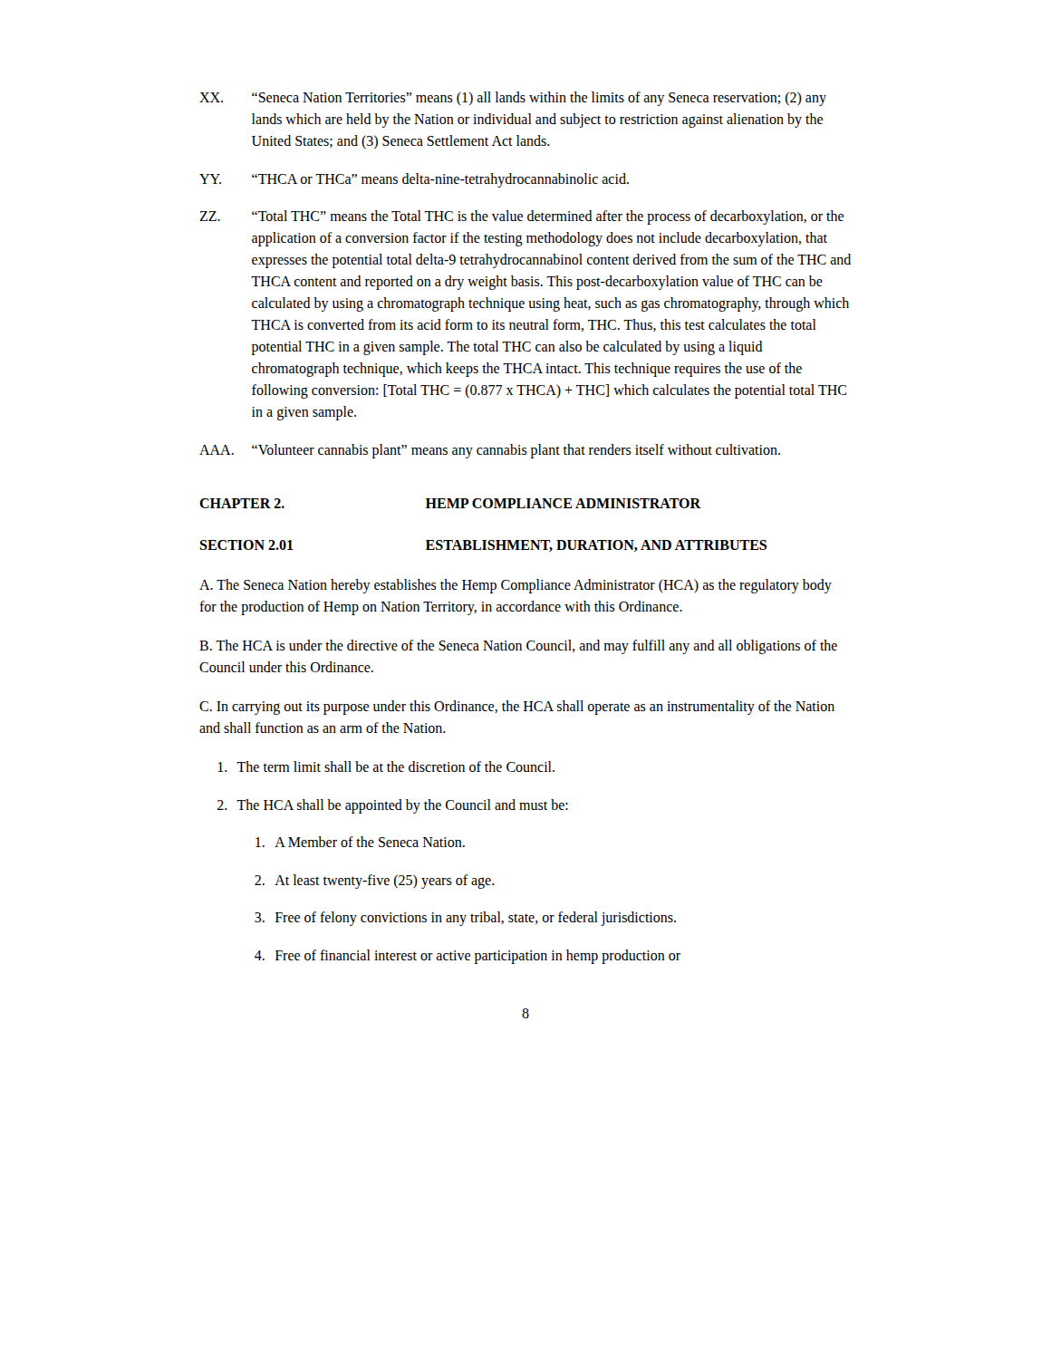XX. “Seneca Nation Territories” means (1) all lands within the limits of any Seneca reservation; (2) any lands which are held by the Nation or individual and subject to restriction against alienation by the United States; and (3) Seneca Settlement Act lands.
YY. “THCA or THCa” means delta-nine-tetrahydrocannabinolic acid.
ZZ. “Total THC” means the Total THC is the value determined after the process of decarboxylation, or the application of a conversion factor if the testing methodology does not include decarboxylation, that expresses the potential total delta-9 tetrahydrocannabinol content derived from the sum of the THC and THCA content and reported on a dry weight basis. This post-decarboxylation value of THC can be calculated by using a chromatograph technique using heat, such as gas chromatography, through which THCA is converted from its acid form to its neutral form, THC. Thus, this test calculates the total potential THC in a given sample. The total THC can also be calculated by using a liquid chromatograph technique, which keeps the THCA intact. This technique requires the use of the following conversion: [Total THC = (0.877 x THCA) + THC] which calculates the potential total THC in a given sample.
AAA. “Volunteer cannabis plant” means any cannabis plant that renders itself without cultivation.
CHAPTER 2. HEMP COMPLIANCE ADMINISTRATOR
SECTION 2.01 ESTABLISHMENT, DURATION, AND ATTRIBUTES
A. The Seneca Nation hereby establishes the Hemp Compliance Administrator (HCA) as the regulatory body for the production of Hemp on Nation Territory, in accordance with this Ordinance.
B. The HCA is under the directive of the Seneca Nation Council, and may fulfill any and all obligations of the Council under this Ordinance.
C. In carrying out its purpose under this Ordinance, the HCA shall operate as an instrumentality of the Nation and shall function as an arm of the Nation.
The term limit shall be at the discretion of the Council.
The HCA shall be appointed by the Council and must be:
A Member of the Seneca Nation.
At least twenty-five (25) years of age.
Free of felony convictions in any tribal, state, or federal jurisdictions.
Free of financial interest or active participation in hemp production or
8